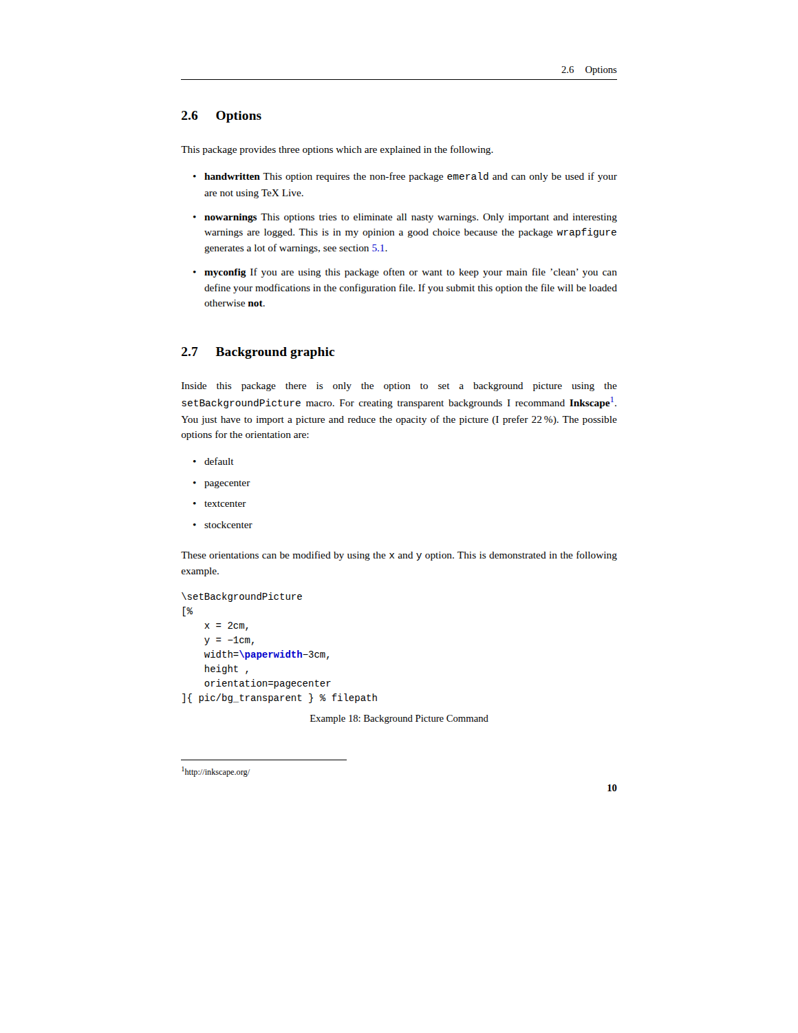2.6 Options
2.6 Options
This package provides three options which are explained in the following.
handwritten This option requires the non-free package emerald and can only be used if your are not using TeX Live.
nowarnings This options tries to eliminate all nasty warnings. Only important and interesting warnings are logged. This is in my opinion a good choice because the package wrapfigure generates a lot of warnings, see section 5.1.
myconfig If you are using this package often or want to keep your main file ’clean’ you can define your modfications in the configuration file. If you submit this option the file will be loaded otherwise not.
2.7 Background graphic
Inside this package there is only the option to set a background picture using the setBackgroundPicture macro. For creating transparent backgrounds I recommand Inkscape1. You just have to import a picture and reduce the opacity of the picture (I prefer 22 %). The possible options for the orientation are:
default
pagecenter
textcenter
stockcenter
These orientations can be modified by using the x and y option. This is demonstrated in the following example.
\setBackgroundPicture [% x = 2cm, y = −1cm, width=\paperwidth−3cm, height , orientation=pagecenter ]{ pic/bg_transparent } % filepath
Example 18: Background Picture Command
1http://inkscape.org/
10